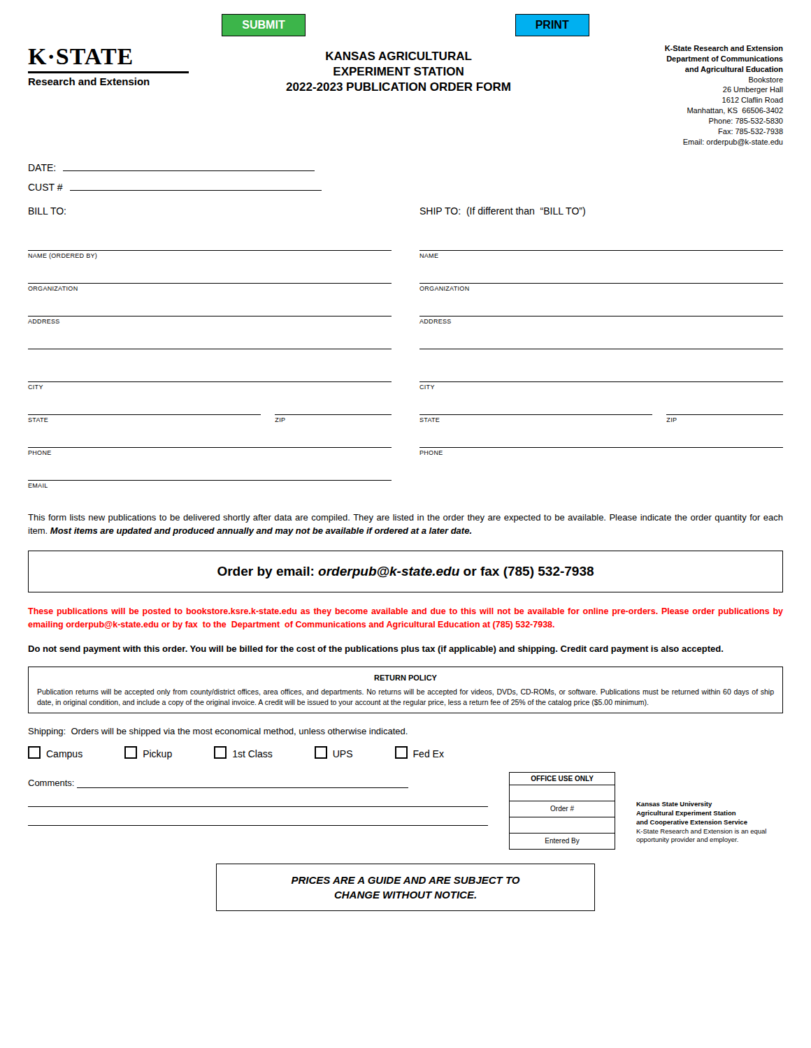SUBMIT
PRINT
K·STATE
Research and Extension
KANSAS AGRICULTURAL
EXPERIMENT STATION
2022-2023 PUBLICATION ORDER FORM
K-State Research and Extension
Department of Communications
and Agricultural Education
Bookstore
26 Umberger Hall
1612 Claflin Road
Manhattan, KS 66506-3402
Phone: 785-532-5830
Fax: 785-532-7938
Email: orderpub@k-state.edu
DATE:
CUST #
BILL TO:
NAME (ORDERED BY)
ORGANIZATION
ADDRESS
CITY
STATE
ZIP
PHONE
EMAIL
SHIP TO: (If different than “BILL TO”)
NAME
ORGANIZATION
ADDRESS
CITY
STATE
ZIP
PHONE
This form lists new publications to be delivered shortly after data are compiled. They are listed in the order they are expected to be available. Please indicate the order quantity for each item. Most items are updated and produced annually and may not be available if ordered at a later date.
Order by email: orderpub@k-state.edu or fax (785) 532-7938
These publications will be posted to bookstore.ksre.k-state.edu as they become available and due to this will not be available for online pre-orders. Please order publications by emailing orderpub@k-state.edu or by fax to the Department of Communications and Agricultural Education at (785) 532-7938.
Do not send payment with this order. You will be billed for the cost of the publications plus tax (if applicable) and shipping. Credit card payment is also accepted.
RETURN POLICY
Publication returns will be accepted only from county/district offices, area offices, and departments. No returns will be accepted for videos, DVDs, CD-ROMs, or software. Publications must be returned within 60 days of ship date, in original condition, and include a copy of the original invoice. A credit will be issued to your account at the regular price, less a return fee of 25% of the catalog price ($5.00 minimum).
Shipping: Orders will be shipped via the most economical method, unless otherwise indicated.
Campus
Pickup
1st Class
UPS
Fed Ex
Comments:
OFFICE USE ONLY
Order #
Entered By
Kansas State University
Agricultural Experiment Station
and Cooperative Extension Service
K-State Research and Extension is an equal opportunity provider and employer.
PRICES ARE A GUIDE AND ARE SUBJECT TO
CHANGE WITHOUT NOTICE.